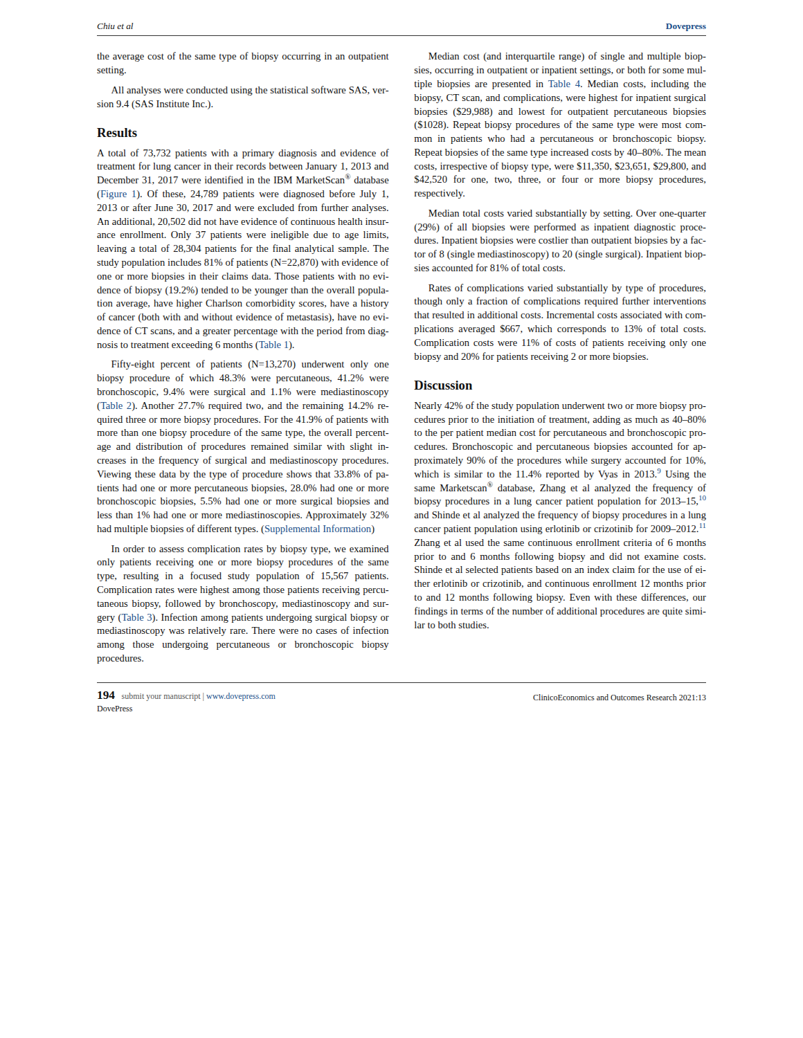Chiu et al Dovepress
the average cost of the same type of biopsy occurring in an outpatient setting.
All analyses were conducted using the statistical software SAS, version 9.4 (SAS Institute Inc.).
Results
A total of 73,732 patients with a primary diagnosis and evidence of treatment for lung cancer in their records between January 1, 2013 and December 31, 2017 were identified in the IBM MarketScan® database (Figure 1). Of these, 24,789 patients were diagnosed before July 1, 2013 or after June 30, 2017 and were excluded from further analyses. An additional, 20,502 did not have evidence of continuous health insurance enrollment. Only 37 patients were ineligible due to age limits, leaving a total of 28,304 patients for the final analytical sample. The study population includes 81% of patients (N=22,870) with evidence of one or more biopsies in their claims data. Those patients with no evidence of biopsy (19.2%) tended to be younger than the overall population average, have higher Charlson comorbidity scores, have a history of cancer (both with and without evidence of metastasis), have no evidence of CT scans, and a greater percentage with the period from diagnosis to treatment exceeding 6 months (Table 1).
Fifty-eight percent of patients (N=13,270) underwent only one biopsy procedure of which 48.3% were percutaneous, 41.2% were bronchoscopic, 9.4% were surgical and 1.1% were mediastinoscopy (Table 2). Another 27.7% required two, and the remaining 14.2% required three or more biopsy procedures. For the 41.9% of patients with more than one biopsy procedure of the same type, the overall percentage and distribution of procedures remained similar with slight increases in the frequency of surgical and mediastinoscopy procedures. Viewing these data by the type of procedure shows that 33.8% of patients had one or more percutaneous biopsies, 28.0% had one or more bronchoscopic biopsies, 5.5% had one or more surgical biopsies and less than 1% had one or more mediastinoscopies. Approximately 32% had multiple biopsies of different types. (Supplemental Information)
In order to assess complication rates by biopsy type, we examined only patients receiving one or more biopsy procedures of the same type, resulting in a focused study population of 15,567 patients. Complication rates were highest among those patients receiving percutaneous biopsy, followed by bronchoscopy, mediastinoscopy and surgery (Table 3). Infection among patients undergoing surgical biopsy or mediastinoscopy was relatively rare. There were no cases of infection among those undergoing percutaneous or bronchoscopic biopsy procedures.
Median cost (and interquartile range) of single and multiple biopsies, occurring in outpatient or inpatient settings, or both for some multiple biopsies are presented in Table 4. Median costs, including the biopsy, CT scan, and complications, were highest for inpatient surgical biopsies ($29,988) and lowest for outpatient percutaneous biopsies ($1028). Repeat biopsy procedures of the same type were most common in patients who had a percutaneous or bronchoscopic biopsy. Repeat biopsies of the same type increased costs by 40–80%. The mean costs, irrespective of biopsy type, were $11,350, $23,651, $29,800, and $42,520 for one, two, three, or four or more biopsy procedures, respectively.
Median total costs varied substantially by setting. Over one-quarter (29%) of all biopsies were performed as inpatient diagnostic procedures. Inpatient biopsies were costlier than outpatient biopsies by a factor of 8 (single mediastinoscopy) to 20 (single surgical). Inpatient biopsies accounted for 81% of total costs.
Rates of complications varied substantially by type of procedures, though only a fraction of complications required further interventions that resulted in additional costs. Incremental costs associated with complications averaged $667, which corresponds to 13% of total costs. Complication costs were 11% of costs of patients receiving only one biopsy and 20% for patients receiving 2 or more biopsies.
Discussion
Nearly 42% of the study population underwent two or more biopsy procedures prior to the initiation of treatment, adding as much as 40–80% to the per patient median cost for percutaneous and bronchoscopic procedures. Bronchoscopic and percutaneous biopsies accounted for approximately 90% of the procedures while surgery accounted for 10%, which is similar to the 11.4% reported by Vyas in 2013.9 Using the same Marketscan® database, Zhang et al analyzed the frequency of biopsy procedures in a lung cancer patient population for 2013–15,10 and Shinde et al analyzed the frequency of biopsy procedures in a lung cancer patient population using erlotinib or crizotinib for 2009–2012.11 Zhang et al used the same continuous enrollment criteria of 6 months prior to and 6 months following biopsy and did not examine costs. Shinde et al selected patients based on an index claim for the use of either erlotinib or crizotinib, and continuous enrollment 12 months prior to and 12 months following biopsy. Even with these differences, our findings in terms of the number of additional procedures are quite similar to both studies.
194 submit your manuscript | www.dovepress.com
ClinicoEconomics and Outcomes Research 2021:13
DovePress